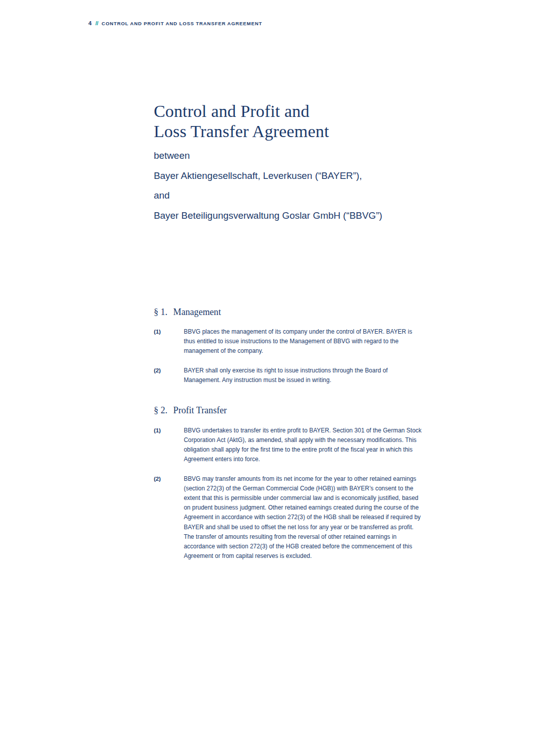4 // Control and Profit and Loss Transfer Agreement
Control and Profit and
Loss Transfer Agreement
between
Bayer Aktiengesellschaft, Leverkusen (“BAYER”),
and
Bayer Beteiligungsverwaltung Goslar GmbH (“BBVG”)
§ 1. Management
(1)
BBVG places the management of its company under the control of BAYER. BAYER is thus entitled to issue instructions to the Management of BBVG with regard to the management of the company.
(2)
BAYER shall only exercise its right to issue instructions through the Board of Management. Any instruction must be issued in writing.
§ 2. Profit Transfer
(1)
BBVG undertakes to transfer its entire profit to BAYER. Section 301 of the German Stock Corporation Act (AktG), as amended, shall apply with the necessary modifications. This obligation shall apply for the first time to the entire profit of the fiscal year in which this Agreement enters into force.
(2)
BBVG may transfer amounts from its net income for the year to other retained earnings (section 272(3) of the German Commercial Code (HGB)) with BAYER’s consent to the extent that this is permissible under commercial law and is economically justified, based on prudent business judgment. Other retained earnings created during the course of the Agreement in accordance with section 272(3) of the HGB shall be released if required by BAYER and shall be used to offset the net loss for any year or be transferred as profit. The transfer of amounts resulting from the reversal of other retained earnings in accordance with section 272(3) of the HGB created before the commencement of this Agreement or from capital reserves is excluded.